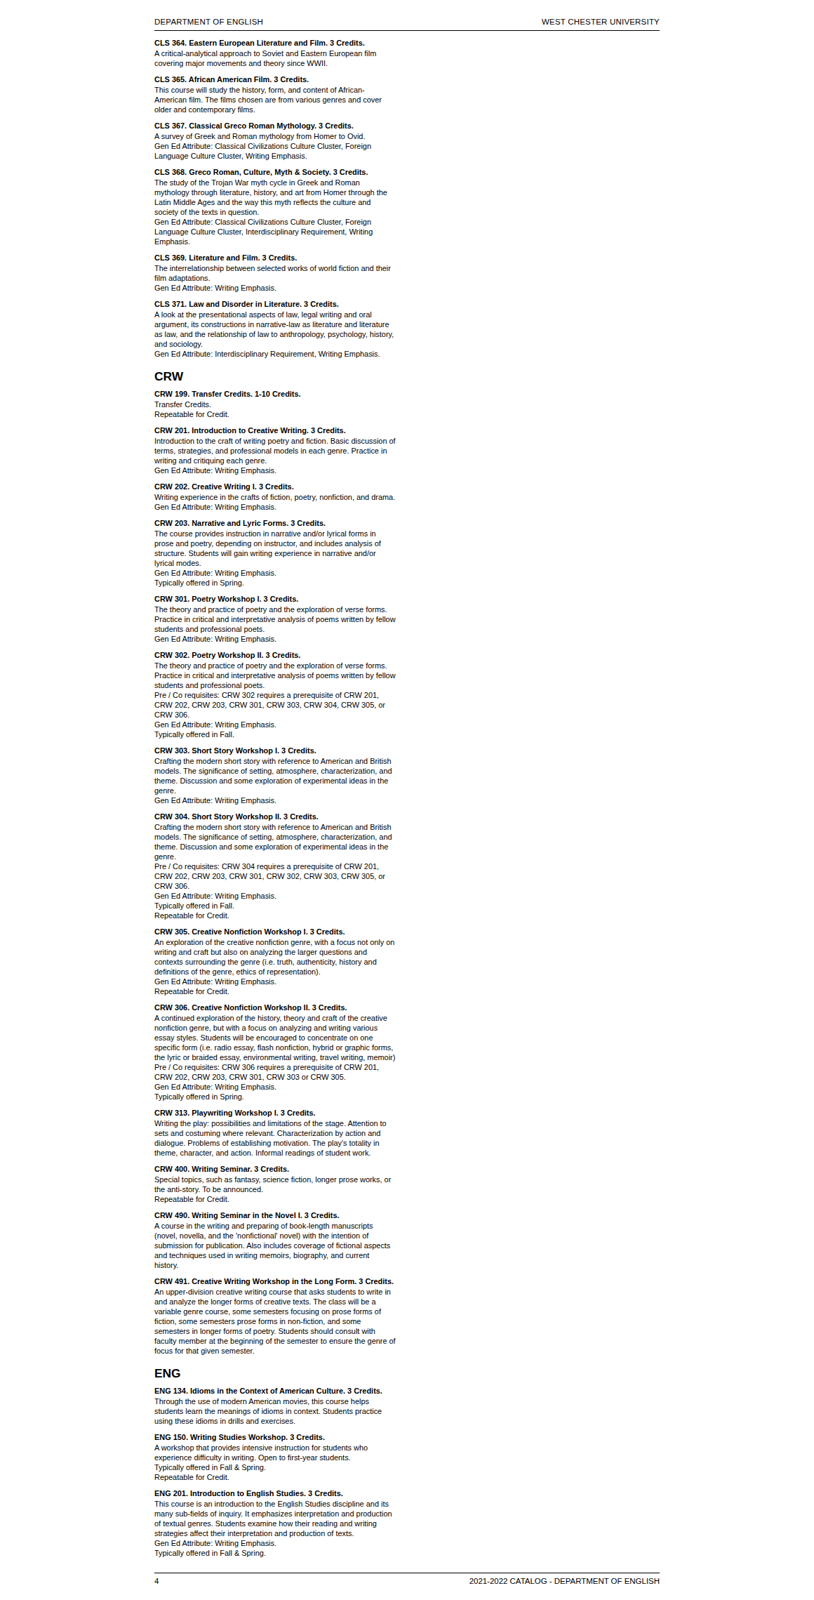Department of English
West Chester University
CLS 364. Eastern European Literature and Film. 3 Credits.
A critical-analytical approach to Soviet and Eastern European film covering major movements and theory since WWII.
CLS 365. African American Film. 3 Credits.
This course will study the history, form, and content of African-American film. The films chosen are from various genres and cover older and contemporary films.
CLS 367. Classical Greco Roman Mythology. 3 Credits.
A survey of Greek and Roman mythology from Homer to Ovid.
Gen Ed Attribute: Classical Civilizations Culture Cluster, Foreign Language Culture Cluster, Writing Emphasis.
CLS 368. Greco Roman, Culture, Myth & Society. 3 Credits.
The study of the Trojan War myth cycle in Greek and Roman mythology through literature, history, and art from Homer through the Latin Middle Ages and the way this myth reflects the culture and society of the texts in question.
Gen Ed Attribute: Classical Civilizations Culture Cluster, Foreign Language Culture Cluster, Interdisciplinary Requirement, Writing Emphasis.
CLS 369. Literature and Film. 3 Credits.
The interrelationship between selected works of world fiction and their film adaptations.
Gen Ed Attribute: Writing Emphasis.
CLS 371. Law and Disorder in Literature. 3 Credits.
A look at the presentational aspects of law, legal writing and oral argument, its constructions in narrative-law as literature and literature as law, and the relationship of law to anthropology, psychology, history, and sociology.
Gen Ed Attribute: Interdisciplinary Requirement, Writing Emphasis.
CRW
CRW 199. Transfer Credits. 1-10 Credits.
Transfer Credits.
Repeatable for Credit.
CRW 201. Introduction to Creative Writing. 3 Credits.
Introduction to the craft of writing poetry and fiction. Basic discussion of terms, strategies, and professional models in each genre. Practice in writing and critiquing each genre.
Gen Ed Attribute: Writing Emphasis.
CRW 202. Creative Writing I. 3 Credits.
Writing experience in the crafts of fiction, poetry, nonfiction, and drama.
Gen Ed Attribute: Writing Emphasis.
CRW 203. Narrative and Lyric Forms. 3 Credits.
The course provides instruction in narrative and/or lyrical forms in prose and poetry, depending on instructor, and includes analysis of structure. Students will gain writing experience in narrative and/or lyrical modes.
Gen Ed Attribute: Writing Emphasis.
Typically offered in Spring.
CRW 301. Poetry Workshop I. 3 Credits.
The theory and practice of poetry and the exploration of verse forms. Practice in critical and interpretative analysis of poems written by fellow students and professional poets.
Gen Ed Attribute: Writing Emphasis.
CRW 302. Poetry Workshop II. 3 Credits.
The theory and practice of poetry and the exploration of verse forms. Practice in critical and interpretative analysis of poems written by fellow students and professional poets.
Pre / Co requisites: CRW 302 requires a prerequisite of CRW 201, CRW 202, CRW 203, CRW 301, CRW 303, CRW 304, CRW 305, or CRW 306.
Gen Ed Attribute: Writing Emphasis.
Typically offered in Fall.
CRW 303. Short Story Workshop I. 3 Credits.
Crafting the modern short story with reference to American and British models. The significance of setting, atmosphere, characterization, and theme. Discussion and some exploration of experimental ideas in the genre.
Gen Ed Attribute: Writing Emphasis.
CRW 304. Short Story Workshop II. 3 Credits.
Crafting the modern short story with reference to American and British models. The significance of setting, atmosphere, characterization, and theme. Discussion and some exploration of experimental ideas in the genre.
Pre / Co requisites: CRW 304 requires a prerequisite of CRW 201, CRW 202, CRW 203, CRW 301, CRW 302, CRW 303, CRW 305, or CRW 306.
Gen Ed Attribute: Writing Emphasis.
Typically offered in Fall.
Repeatable for Credit.
CRW 305. Creative Nonfiction Workshop I. 3 Credits.
An exploration of the creative nonfiction genre, with a focus not only on writing and craft but also on analyzing the larger questions and contexts surrounding the genre (i.e. truth, authenticity, history and definitions of the genre, ethics of representation).
Gen Ed Attribute: Writing Emphasis.
Repeatable for Credit.
CRW 306. Creative Nonfiction Workshop II. 3 Credits.
A continued exploration of the history, theory and craft of the creative nonfiction genre, but with a focus on analyzing and writing various essay styles. Students will be encouraged to concentrate on one specific form (i.e. radio essay, flash nonfiction, hybrid or graphic forms, the lyric or braided essay, environmental writing, travel writing, memoir)
Pre / Co requisites: CRW 306 requires a prerequisite of CRW 201, CRW 202, CRW 203, CRW 301, CRW 303 or CRW 305.
Gen Ed Attribute: Writing Emphasis.
Typically offered in Spring.
CRW 313. Playwriting Workshop I. 3 Credits.
Writing the play: possibilities and limitations of the stage. Attention to sets and costuming where relevant. Characterization by action and dialogue. Problems of establishing motivation. The play's totality in theme, character, and action. Informal readings of student work.
CRW 400. Writing Seminar. 3 Credits.
Special topics, such as fantasy, science fiction, longer prose works, or the anti-story. To be announced.
Repeatable for Credit.
CRW 490. Writing Seminar in the Novel I. 3 Credits.
A course in the writing and preparing of book-length manuscripts (novel, novella, and the 'nonfictional' novel) with the intention of submission for publication. Also includes coverage of fictional aspects and techniques used in writing memoirs, biography, and current history.
CRW 491. Creative Writing Workshop in the Long Form. 3 Credits.
An upper-division creative writing course that asks students to write in and analyze the longer forms of creative texts. The class will be a variable genre course, some semesters focusing on prose forms of fiction, some semesters prose forms in non-fiction, and some semesters in longer forms of poetry. Students should consult with faculty member at the beginning of the semester to ensure the genre of focus for that given semester.
ENG
ENG 134. Idioms in the Context of American Culture. 3 Credits.
Through the use of modern American movies, this course helps students learn the meanings of idioms in context. Students practice using these idioms in drills and exercises.
ENG 150. Writing Studies Workshop. 3 Credits.
A workshop that provides intensive instruction for students who experience difficulty in writing. Open to first-year students.
Typically offered in Fall & Spring.
Repeatable for Credit.
ENG 201. Introduction to English Studies. 3 Credits.
This course is an introduction to the English Studies discipline and its many sub-fields of inquiry. It emphasizes interpretation and production of textual genres. Students examine how their reading and writing strategies affect their interpretation and production of texts.
Gen Ed Attribute: Writing Emphasis.
Typically offered in Fall & Spring.
4
2021-2022 Catalog - Department of English